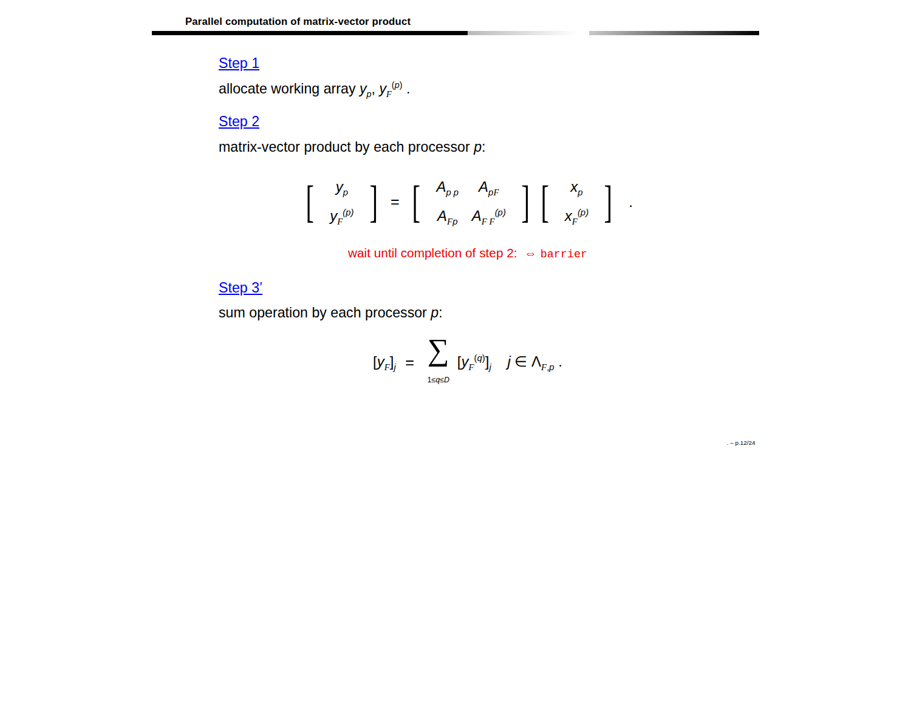Parallel computation of matrix-vector product
Step 1
allocate working array yp, yF(p) .
Step 2
matrix-vector product by each processor p:
[
| y p |
| y F ( p ) |
] = [
| A p p | A p F |
| A F p | A F F ( p ) |
] [
| x p |
| x F ( p ) |
] .
wait until completion of step 2: ⇔ barrier
Step 3’
sum operation by each processor p:
[yF]j = ∑
1≤q≤D [yF(q)]j j ∈ ΛF,p .
. – p.12/24